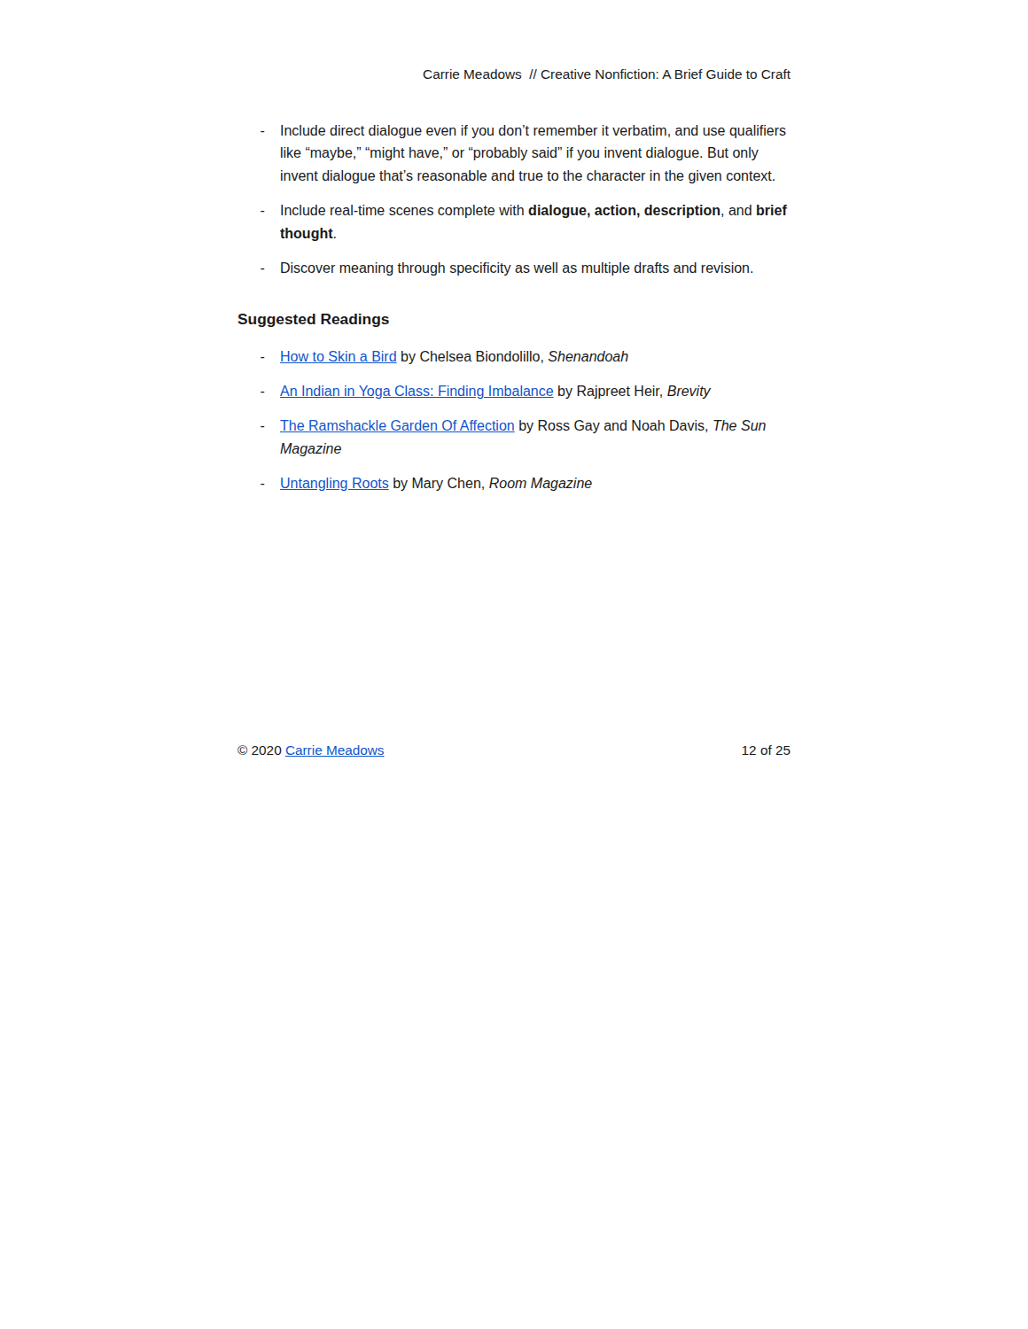Carrie Meadows // Creative Nonfiction: A Brief Guide to Craft
Include direct dialogue even if you don’t remember it verbatim, and use qualifiers like “maybe,” “might have,” or “probably said” if you invent dialogue. But only invent dialogue that’s reasonable and true to the character in the given context.
Include real-time scenes complete with dialogue, action, description, and brief thought.
Discover meaning through specificity as well as multiple drafts and revision.
Suggested Readings
How to Skin a Bird by Chelsea Biondolillo, Shenandoah
An Indian in Yoga Class: Finding Imbalance by Rajpreet Heir, Brevity
The Ramshackle Garden Of Affection by Ross Gay and Noah Davis, The Sun Magazine
Untangling Roots by Mary Chen, Room Magazine
© 2020 Carrie Meadows 12 of 25